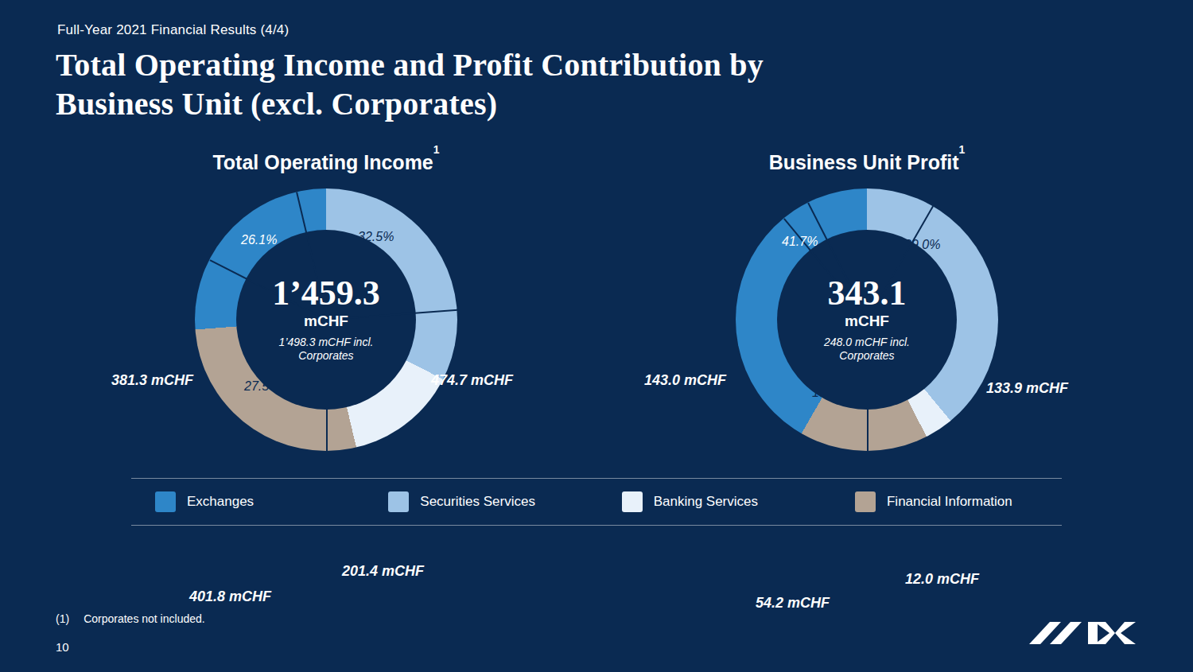Full-Year 2021 Financial Results (4/4)
Total Operating Income and Profit Contribution by
Business Unit (excl. Corporates)
Total Operating Income1
1’459.3
mCHF
1’498.3 mCHF incl.
Corporates
32.5% 13.8% 27.5% 26.1%
474.7 mCHF 201.4 mCHF 401.8 mCHF 381.3 mCHF
Business Unit Profit1
343.1
mCHF
248.0 mCHF incl.
Corporates
39.0% 3.5% 15.8% 41.7%
133.9 mCHF 12.0 mCHF 54.2 mCHF 143.0 mCHF
Exchanges
Securities Services
Banking Services
Financial Information
(1) Corporates not included.
10